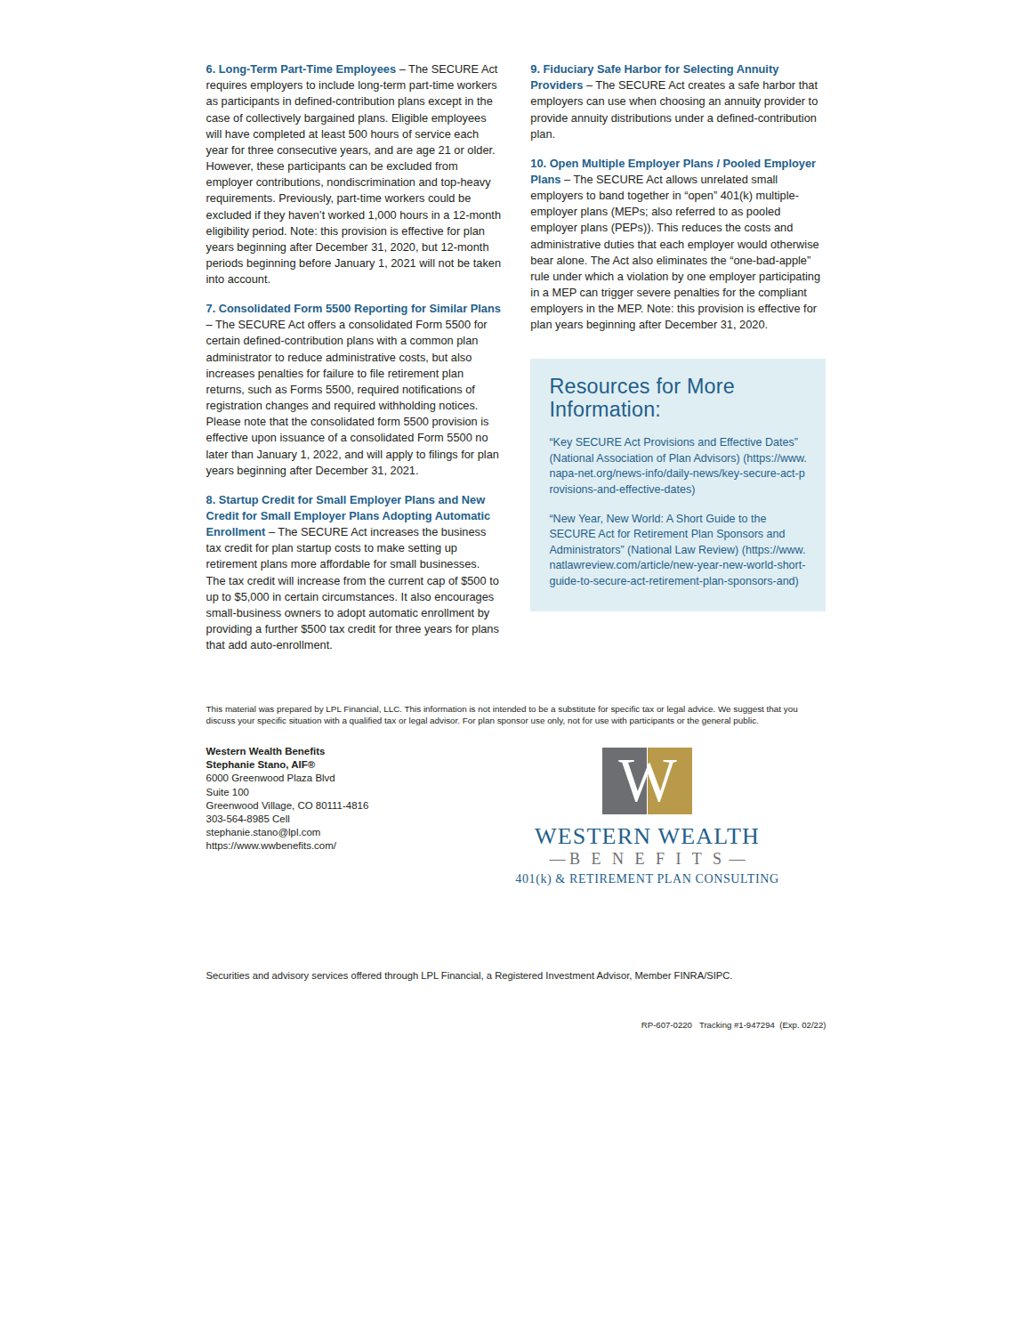6. Long-Term Part-Time Employees – The SECURE Act requires employers to include long-term part-time workers as participants in defined-contribution plans except in the case of collectively bargained plans. Eligible employees will have completed at least 500 hours of service each year for three consecutive years, and are age 21 or older. However, these participants can be excluded from employer contributions, nondiscrimination and top-heavy requirements. Previously, part-time workers could be excluded if they haven’t worked 1,000 hours in a 12-month eligibility period. Note: this provision is effective for plan years beginning after December 31, 2020, but 12-month periods beginning before January 1, 2021 will not be taken into account.
7. Consolidated Form 5500 Reporting for Similar Plans – The SECURE Act offers a consolidated Form 5500 for certain defined-contribution plans with a common plan administrator to reduce administrative costs, but also increases penalties for failure to file retirement plan returns, such as Forms 5500, required notifications of registration changes and required withholding notices. Please note that the consolidated form 5500 provision is effective upon issuance of a consolidated Form 5500 no later than January 1, 2022, and will apply to filings for plan years beginning after December 31, 2021.
8. Startup Credit for Small Employer Plans and New Credit for Small Employer Plans Adopting Automatic Enrollment – The SECURE Act increases the business tax credit for plan startup costs to make setting up retirement plans more affordable for small businesses. The tax credit will increase from the current cap of $500 to up to $5,000 in certain circumstances. It also encourages small-business owners to adopt automatic enrollment by providing a further $500 tax credit for three years for plans that add auto-enrollment.
9. Fiduciary Safe Harbor for Selecting Annuity Providers – The SECURE Act creates a safe harbor that employers can use when choosing an annuity provider to provide annuity distributions under a defined-contribution plan.
10. Open Multiple Employer Plans / Pooled Employer Plans – The SECURE Act allows unrelated small employers to band together in “open” 401(k) multiple-employer plans (MEPs; also referred to as pooled employer plans (PEPs)). This reduces the costs and administrative duties that each employer would otherwise bear alone. The Act also eliminates the “one-bad-apple” rule under which a violation by one employer participating in a MEP can trigger severe penalties for the compliant employers in the MEP. Note: this provision is effective for plan years beginning after December 31, 2020.
Resources for More Information:
“Key SECURE Act Provisions and Effective Dates” (National Association of Plan Advisors) (https://www.napa-net.org/news-info/daily-news/key-secure-act-provisions-and-effective-dates)
“New Year, New World: A Short Guide to the SECURE Act for Retirement Plan Sponsors and Administrators” (National Law Review) (https://www.natlawreview.com/article/new-year-new-world-short-guide-to-secure-act-retirement-plan-sponsors-and)
This material was prepared by LPL Financial, LLC. This information is not intended to be a substitute for specific tax or legal advice. We suggest that you discuss your specific situation with a qualified tax or legal advisor. For plan sponsor use only, not for use with participants or the general public.
Western Wealth Benefits
Stephanie Stano, AIF®
6000 Greenwood Plaza Blvd
Suite 100
Greenwood Village, CO 80111-4816
303-564-8985 Cell
stephanie.stano@lpl.com
https://www.wwbenefits.com/
W
WESTERN WEALTH
— B E N E F I T S —
401(k) & RETIREMENT PLAN CONSULTING
Securities and advisory services offered through LPL Financial, a Registered Investment Advisor, Member FINRA/SIPC.
RP-607-0220 Tracking #1-947294 (Exp. 02/22)